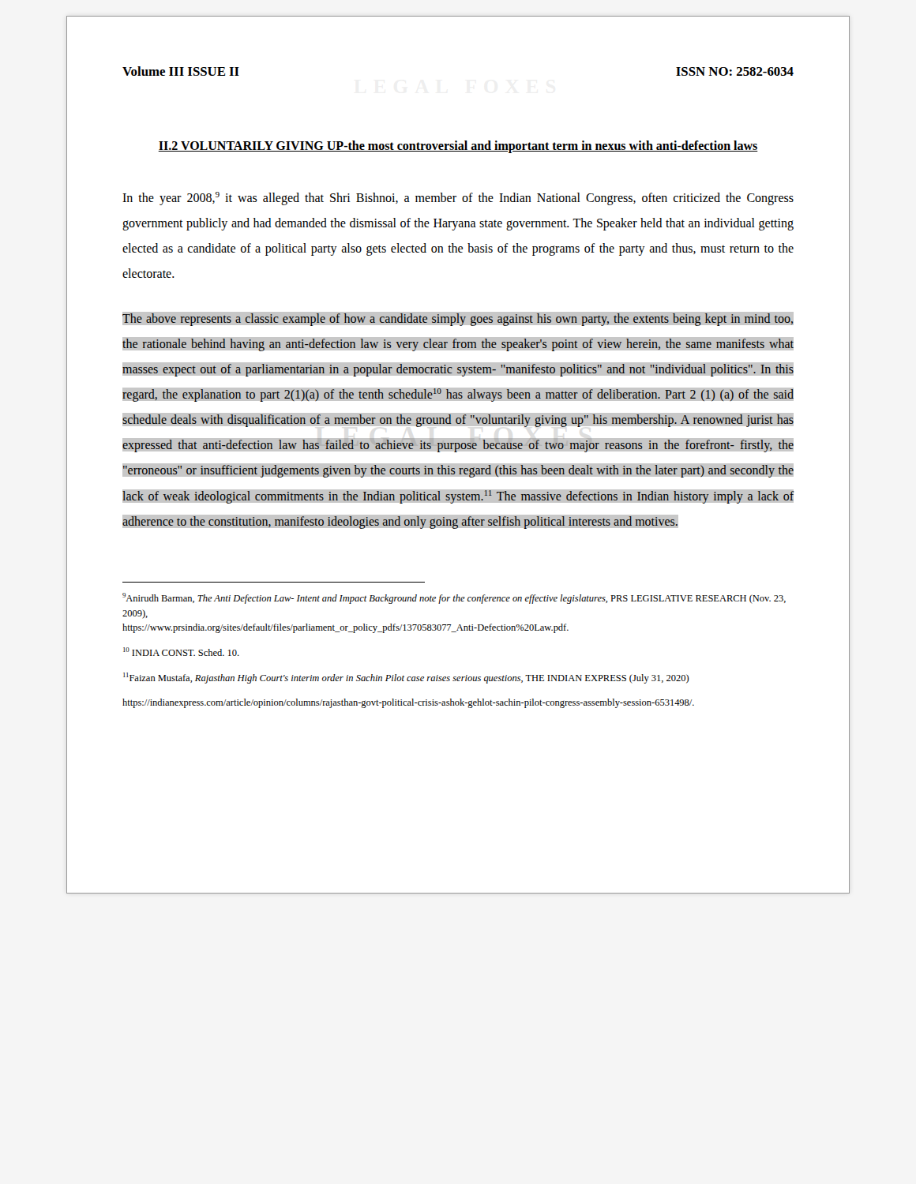Volume III ISSUE II ISSN NO: 2582-6034
LEGAL FOXES
II.2 VOLUNTARILY GIVING UP-the most controversial and important term in nexus with anti-defection laws
In the year 2008,9 it was alleged that Shri Bishnoi, a member of the Indian National Congress, often criticized the Congress government publicly and had demanded the dismissal of the Haryana state government. The Speaker held that an individual getting elected as a candidate of a political party also gets elected on the basis of the programs of the party and thus, must return to the electorate.
The above represents a classic example of how a candidate simply goes against his own party, the extents being kept in mind too, the rationale behind having an anti-defection law is very clear from the speaker's point of view herein, the same manifests what masses expect out of a parliamentarian in a popular democratic system- "manifesto politics" and not "individual politics". In this regard, the explanation to part 2(1)(a) of the tenth schedule10 has always been a matter of deliberation. Part 2 (1) (a) of the said schedule deals with disqualification of a member on the ground of "voluntarily giving up" his membership. A renowned jurist has expressed that anti-defection law has failed to achieve its purpose because of two major reasons in the forefront- firstly, the "erroneous" or insufficient judgements given by the courts in this regard (this has been dealt with in the later part) and secondly the lack of weak ideological commitments in the Indian political system.11 The massive defections in Indian history imply a lack of adherence to the constitution, manifesto ideologies and only going after selfish political interests and motives.
LEGAL FOXES
9Anirudh Barman, The Anti Defection Law- Intent and Impact Background note for the conference on effective legislatures, PRS LEGISLATIVE RESEARCH (Nov. 23, 2009),
https://www.prsindia.org/sites/default/files/parliament_or_policy_pdfs/1370583077_Anti-Defection%20Law.pdf.
10 INDIA CONST. Sched. 10.
11Faizan Mustafa, Rajasthan High Court's interim order in Sachin Pilot case raises serious questions, THE INDIAN EXPRESS (July 31, 2020)
https://indianexpress.com/article/opinion/columns/rajasthan-govt-political-crisis-ashok-gehlot-sachin-pilot-congress-assembly-session-6531498/.